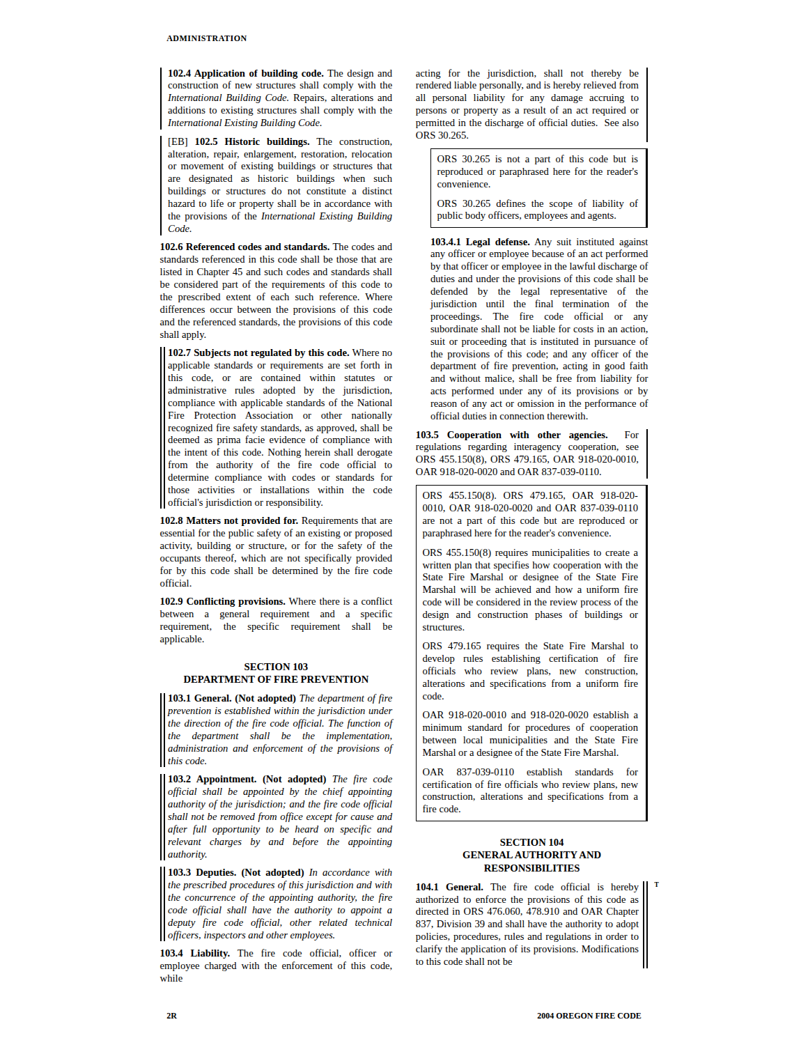ADMINISTRATION
102.4 Application of building code. The design and construction of new structures shall comply with the International Building Code. Repairs, alterations and additions to existing structures shall comply with the International Existing Building Code.
[EB] 102.5 Historic buildings. The construction, alteration, repair, enlargement, restoration, relocation or movement of existing buildings or structures that are designated as historic buildings when such buildings or structures do not constitute a distinct hazard to life or property shall be in accordance with the provisions of the International Existing Building Code.
102.6 Referenced codes and standards. The codes and standards referenced in this code shall be those that are listed in Chapter 45 and such codes and standards shall be considered part of the requirements of this code to the prescribed extent of each such reference. Where differences occur between the provisions of this code and the referenced standards, the provisions of this code shall apply.
102.7 Subjects not regulated by this code. Where no applicable standards or requirements are set forth in this code, or are contained within statutes or administrative rules adopted by the jurisdiction, compliance with applicable standards of the National Fire Protection Association or other nationally recognized fire safety standards, as approved, shall be deemed as prima facie evidence of compliance with the intent of this code. Nothing herein shall derogate from the authority of the fire code official to determine compliance with codes or standards for those activities or installations within the code official's jurisdiction or responsibility.
102.8 Matters not provided for. Requirements that are essential for the public safety of an existing or proposed activity, building or structure, or for the safety of the occupants thereof, which are not specifically provided for by this code shall be determined by the fire code official.
102.9 Conflicting provisions. Where there is a conflict between a general requirement and a specific requirement, the specific requirement shall be applicable.
SECTION 103
DEPARTMENT OF FIRE PREVENTION
103.1 General. (Not adopted) The department of fire prevention is established within the jurisdiction under the direction of the fire code official. The function of the department shall be the implementation, administration and enforcement of the provisions of this code.
103.2 Appointment. (Not adopted) The fire code official shall be appointed by the chief appointing authority of the jurisdiction; and the fire code official shall not be removed from office except for cause and after full opportunity to be heard on specific and relevant charges by and before the appointing authority.
103.3 Deputies. (Not adopted) In accordance with the prescribed procedures of this jurisdiction and with the concurrence of the appointing authority, the fire code official shall have the authority to appoint a deputy fire code official, other related technical officers, inspectors and other employees.
103.4 Liability. The fire code official, officer or employee charged with the enforcement of this code, while
acting for the jurisdiction, shall not thereby be rendered liable personally, and is hereby relieved from all personal liability for any damage accruing to persons or property as a result of an act required or permitted in the discharge of official duties. See also ORS 30.265.
ORS 30.265 is not a part of this code but is reproduced or paraphrased here for the reader's convenience.
ORS 30.265 defines the scope of liability of public body officers, employees and agents.
103.4.1 Legal defense. Any suit instituted against any officer or employee because of an act performed by that officer or employee in the lawful discharge of duties and under the provisions of this code shall be defended by the legal representative of the jurisdiction until the final termination of the proceedings. The fire code official or any subordinate shall not be liable for costs in an action, suit or proceeding that is instituted in pursuance of the provisions of this code; and any officer of the department of fire prevention, acting in good faith and without malice, shall be free from liability for acts performed under any of its provisions or by reason of any act or omission in the performance of official duties in connection therewith.
103.5 Cooperation with other agencies. For regulations regarding interagency cooperation, see ORS 455.150(8), ORS 479.165, OAR 918-020-0010, OAR 918-020-0020 and OAR 837-039-0110.
ORS 455.150(8). ORS 479.165, OAR 918-020-0010, OAR 918-020-0020 and OAR 837-039-0110 are not a part of this code but are reproduced or paraphrased here for the reader's convenience.
ORS 455.150(8) requires municipalities to create a written plan that specifies how cooperation with the State Fire Marshal or designee of the State Fire Marshal will be achieved and how a uniform fire code will be considered in the review process of the design and construction phases of buildings or structures.
ORS 479.165 requires the State Fire Marshal to develop rules establishing certification of fire officials who review plans, new construction, alterations and specifications from a uniform fire code.
OAR 918-020-0010 and 918-020-0020 establish a minimum standard for procedures of cooperation between local municipalities and the State Fire Marshal or a designee of the State Fire Marshal.
OAR 837-039-0110 establish standards for certification of fire officials who review plans, new construction, alterations and specifications from a fire code.
SECTION 104
GENERAL AUTHORITY AND RESPONSIBILITIES
T 104.1 General. The fire code official is hereby authorized to enforce the provisions of this code as directed in ORS 476.060, 478.910 and OAR Chapter 837, Division 39 and shall have the authority to adopt policies, procedures, rules and regulations in order to clarify the application of its provisions. Modifications to this code shall not be
2R
2004 OREGON FIRE CODE